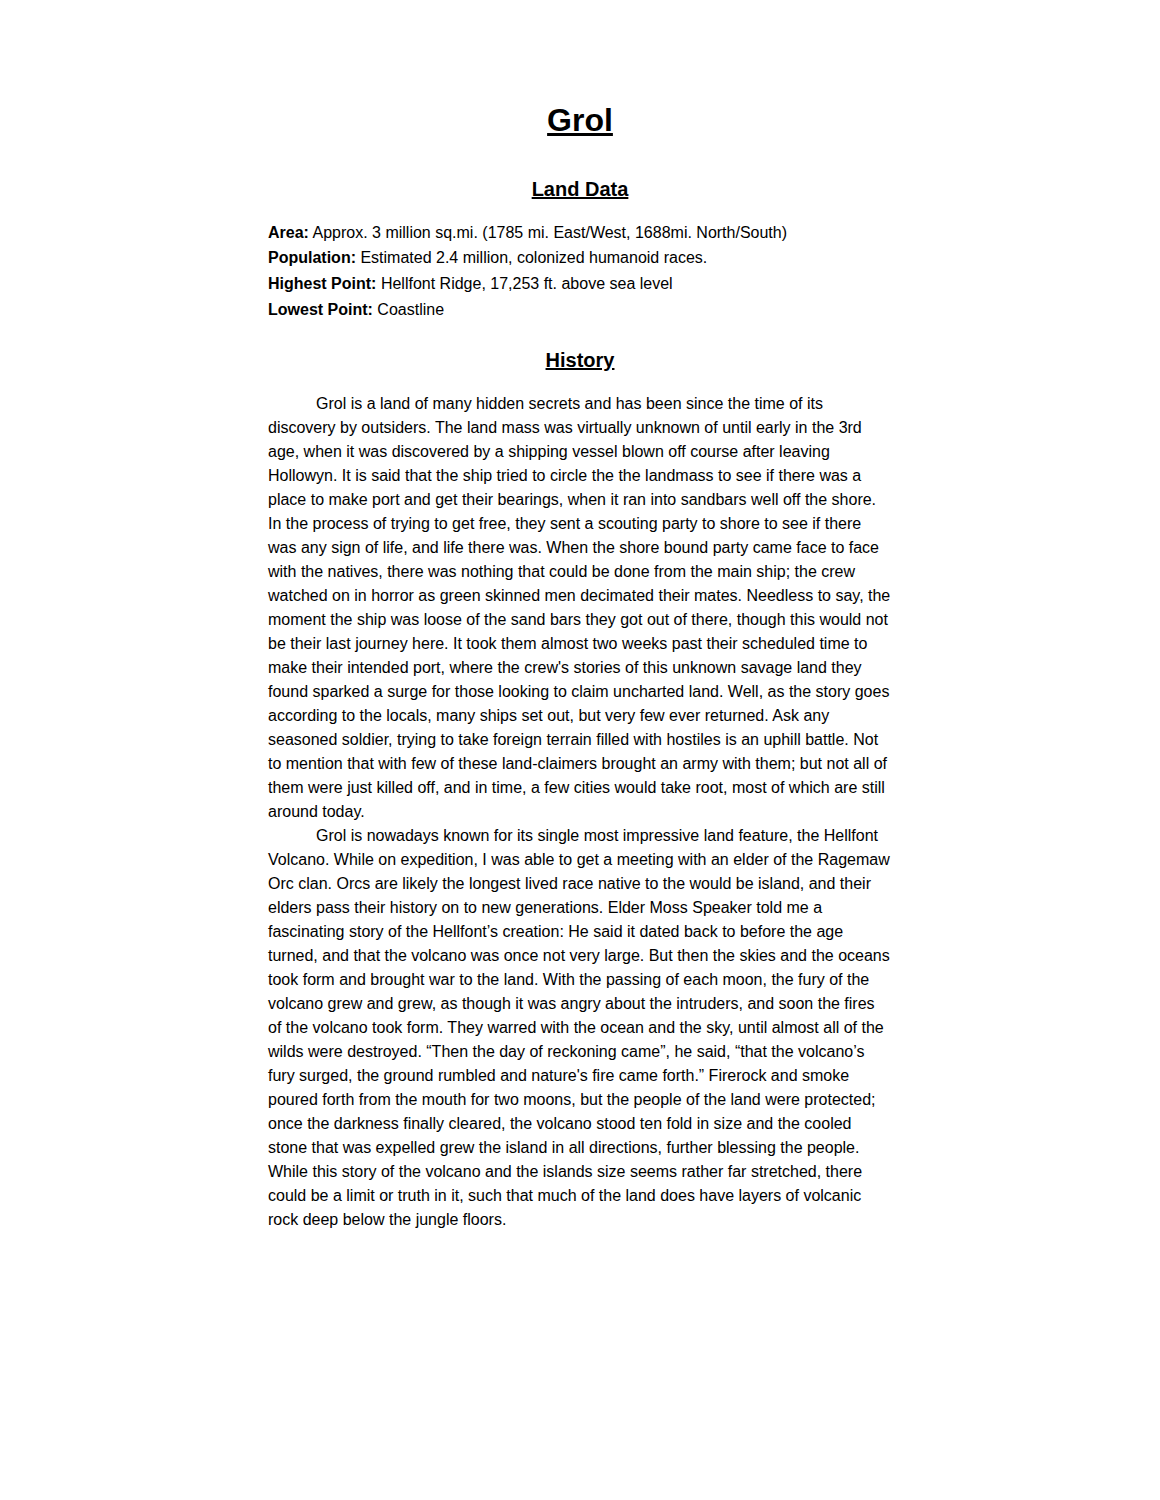Grol
Land Data
Area: Approx. 3 million sq.mi. (1785 mi. East/West, 1688mi. North/South)
Population: Estimated 2.4 million, colonized humanoid races.
Highest Point: Hellfont Ridge, 17,253 ft. above sea level
Lowest Point: Coastline
History
Grol is a land of many hidden secrets and has been since the time of its discovery by outsiders. The land mass was virtually unknown of until early in the 3rd age, when it was discovered by a shipping vessel blown off course after leaving Hollowyn. It is said that the ship tried to circle the the landmass to see if there was a place to make port and get their bearings, when it ran into sandbars well off the shore. In the process of trying to get free, they sent a scouting party to shore to see if there was any sign of life, and life there was. When the shore bound party came face to face with the natives, there was nothing that could be done from the main ship; the crew watched on in horror as green skinned men decimated their mates. Needless to say, the moment the ship was loose of the sand bars they got out of there, though this would not be their last journey here. It took them almost two weeks past their scheduled time to make their intended port, where the crew's stories of this unknown savage land they found sparked a surge for those looking to claim uncharted land. Well, as the story goes according to the locals, many ships set out, but very few ever returned. Ask any seasoned soldier, trying to take foreign terrain filled with hostiles is an uphill battle. Not to mention that with few of these land-claimers brought an army with them; but not all of them were just killed off, and in time, a few cities would take root, most of which are still around today.
Grol is nowadays known for its single most impressive land feature, the Hellfont Volcano. While on expedition, I was able to get a meeting with an elder of the Ragemaw Orc clan. Orcs are likely the longest lived race native to the would be island, and their elders pass their history on to new generations. Elder Moss Speaker told me a fascinating story of the Hellfont’s creation: He said it dated back to before the age turned, and that the volcano was once not very large. But then the skies and the oceans took form and brought war to the land. With the passing of each moon, the fury of the volcano grew and grew, as though it was angry about the intruders, and soon the fires of the volcano took form. They warred with the ocean and the sky, until almost all of the wilds were destroyed. “Then the day of reckoning came”, he said, “that the volcano’s fury surged, the ground rumbled and nature's fire came forth.” Firerock and smoke poured forth from the mouth for two moons, but the people of the land were protected; once the darkness finally cleared, the volcano stood ten fold in size and the cooled stone that was expelled grew the island in all directions, further blessing the people. While this story of the volcano and the islands size seems rather far stretched, there could be a limit or truth in it, such that much of the land does have layers of volcanic rock deep below the jungle floors.